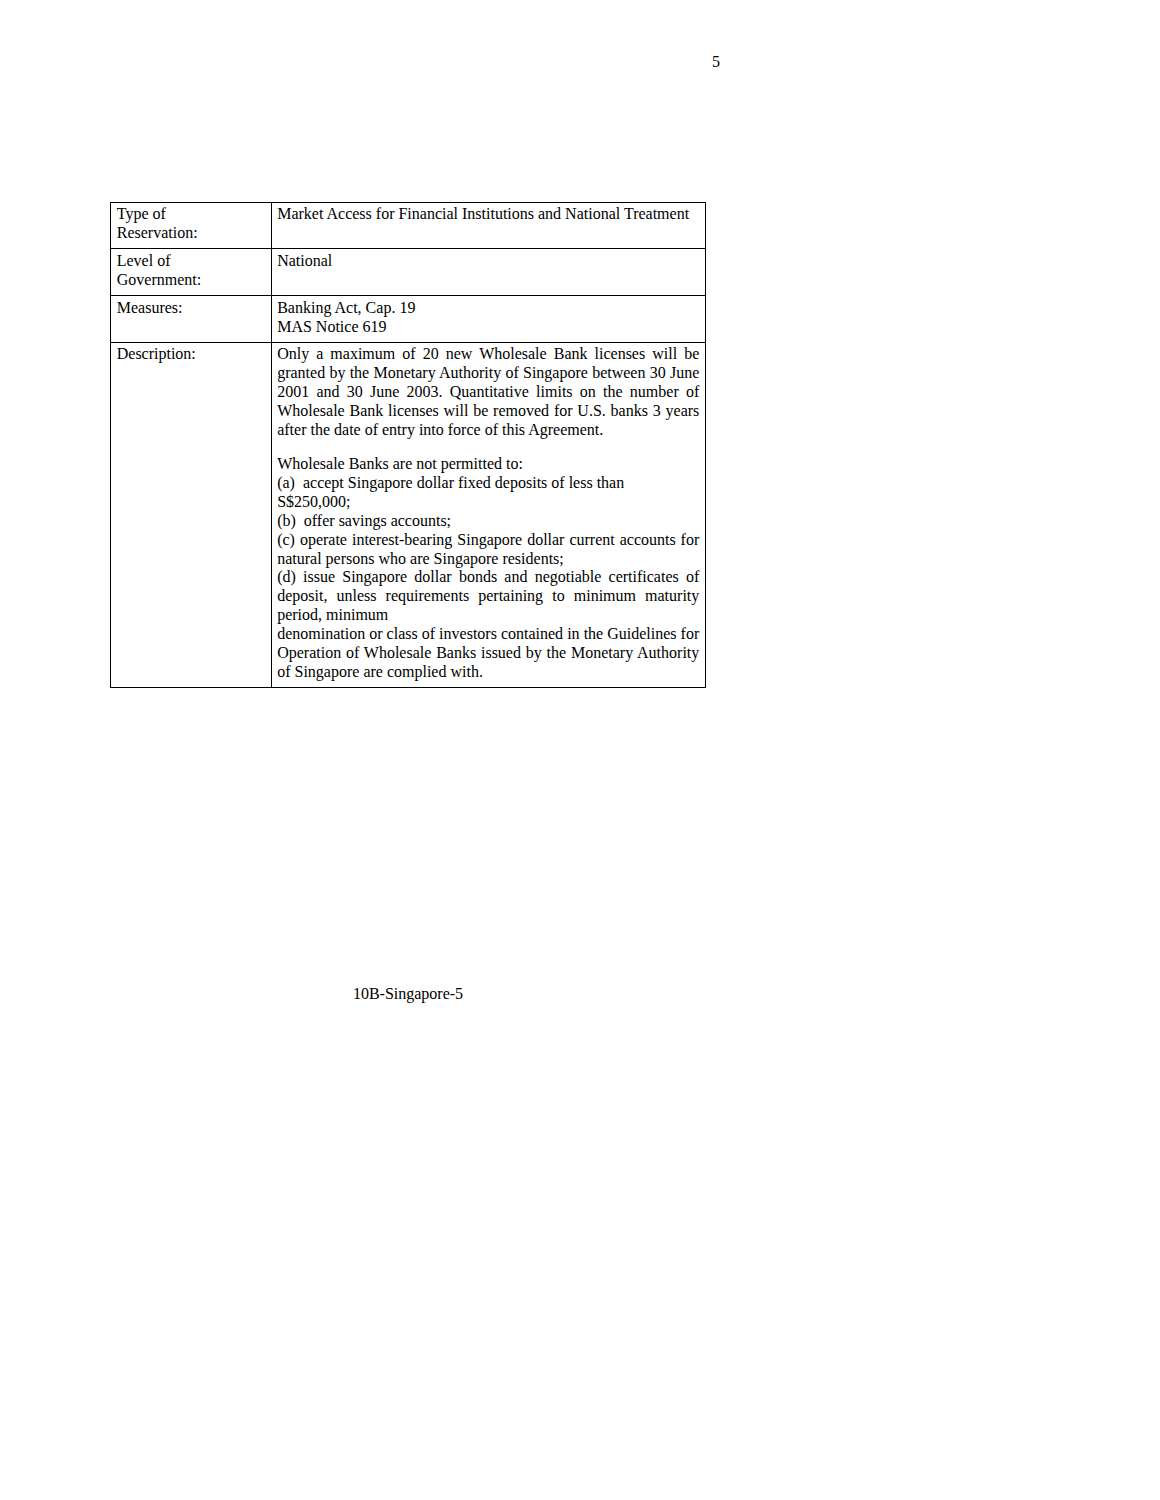5
| Type of Reservation: | Market Access for Financial Institutions and National Treatment |
| Level of Government: | National |
| Measures: | Banking Act, Cap. 19 MAS Notice 619 |
| Description: | Only a maximum of 20 new Wholesale Bank licenses will be granted by the Monetary Authority of Singapore between 30 June 2001 and 30 June 2003. Quantitative limits on the number of Wholesale Bank licenses will be removed for U.S. banks 3 years after the date of entry into force of this Agreement. Wholesale Banks are not permitted to: (a) accept Singapore dollar fixed deposits of less than S$250,000; (b) offer savings accounts; (c) operate interest-bearing Singapore dollar current accounts for natural persons who are Singapore residents; (d) issue Singapore dollar bonds and negotiable certificates of deposit, unless requirements pertaining to minimum maturity period, minimum denomination or class of investors contained in the Guidelines for Operation of Wholesale Banks issued by the Monetary Authority of Singapore are complied with. |
10B-Singapore-5